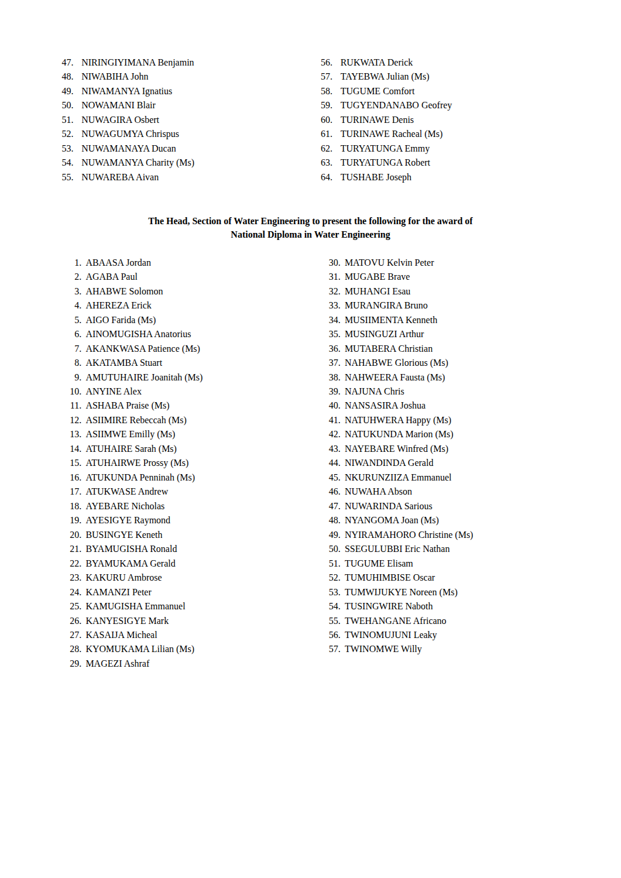47. NIRINGIYIMANA Benjamin
48. NIWABIHA John
49. NIWAMANYA Ignatius
50. NOWAMANI Blair
51. NUWAGIRA Osbert
52. NUWAGUMYA Chrispus
53. NUWAMANAYA Ducan
54. NUWAMANYA Charity (Ms)
55. NUWAREBA Aivan
56. RUKWATA Derick
57. TAYEBWA Julian (Ms)
58. TUGUME Comfort
59. TUGYENDANABO Geofrey
60. TURINAWE Denis
61. TURINAWE Racheal (Ms)
62. TURYATUNGA Emmy
63. TURYATUNGA Robert
64. TUSHABE Joseph
The Head, Section of Water Engineering to present the following for the award of
National Diploma in Water Engineering
1. ABAASA Jordan
2. AGABA Paul
3. AHABWE Solomon
4. AHEREZA Erick
5. AIGO Farida (Ms)
6. AINOMUGISHA Anatorius
7. AKANKWASA Patience (Ms)
8. AKATAMBA Stuart
9. AMUTUHAIRE Joanitah (Ms)
10. ANYINE Alex
11. ASHABA Praise (Ms)
12. ASIIMIRE Rebeccah (Ms)
13. ASIIMWE Emilly (Ms)
14. ATUHAIRE Sarah (Ms)
15. ATUHAIRWE Prossy (Ms)
16. ATUKUNDA Penninah (Ms)
17. ATUKWASE Andrew
18. AYEBARE Nicholas
19. AYESIGYE Raymond
20. BUSINGYE Keneth
21. BYAMUGISHA Ronald
22. BYAMUKAMA Gerald
23. KAKURU Ambrose
24. KAMANZI Peter
25. KAMUGISHA Emmanuel
26. KANYESIGYE Mark
27. KASAIJA Micheal
28. KYOMUKAMA Lilian (Ms)
29. MAGEZI Ashraf
30. MATOVU Kelvin Peter
31. MUGABE Brave
32. MUHANGI Esau
33. MURANGIRA Bruno
34. MUSIIMENTA Kenneth
35. MUSINGUZI Arthur
36. MUTABERA Christian
37. NAHABWE Glorious (Ms)
38. NAHWEERA Fausta (Ms)
39. NAJUNA Chris
40. NANSASIRA Joshua
41. NATUHWERA Happy (Ms)
42. NATUKUNDA Marion (Ms)
43. NAYEBARE Winfred (Ms)
44. NIWANDINDA Gerald
45. NKURUNZIIZA Emmanuel
46. NUWAHA Abson
47. NUWARINDA Sarious
48. NYANGOMA Joan (Ms)
49. NYIRAMAHORO Christine (Ms)
50. SSEGULUBBI Eric Nathan
51. TUGUME Elisam
52. TUMUHIMBISE Oscar
53. TUMWIJUKYE Noreen (Ms)
54. TUSINGWIRE Naboth
55. TWEHANGANE Africano
56. TWINOMUJUNI Leaky
57. TWINOMWE Willy